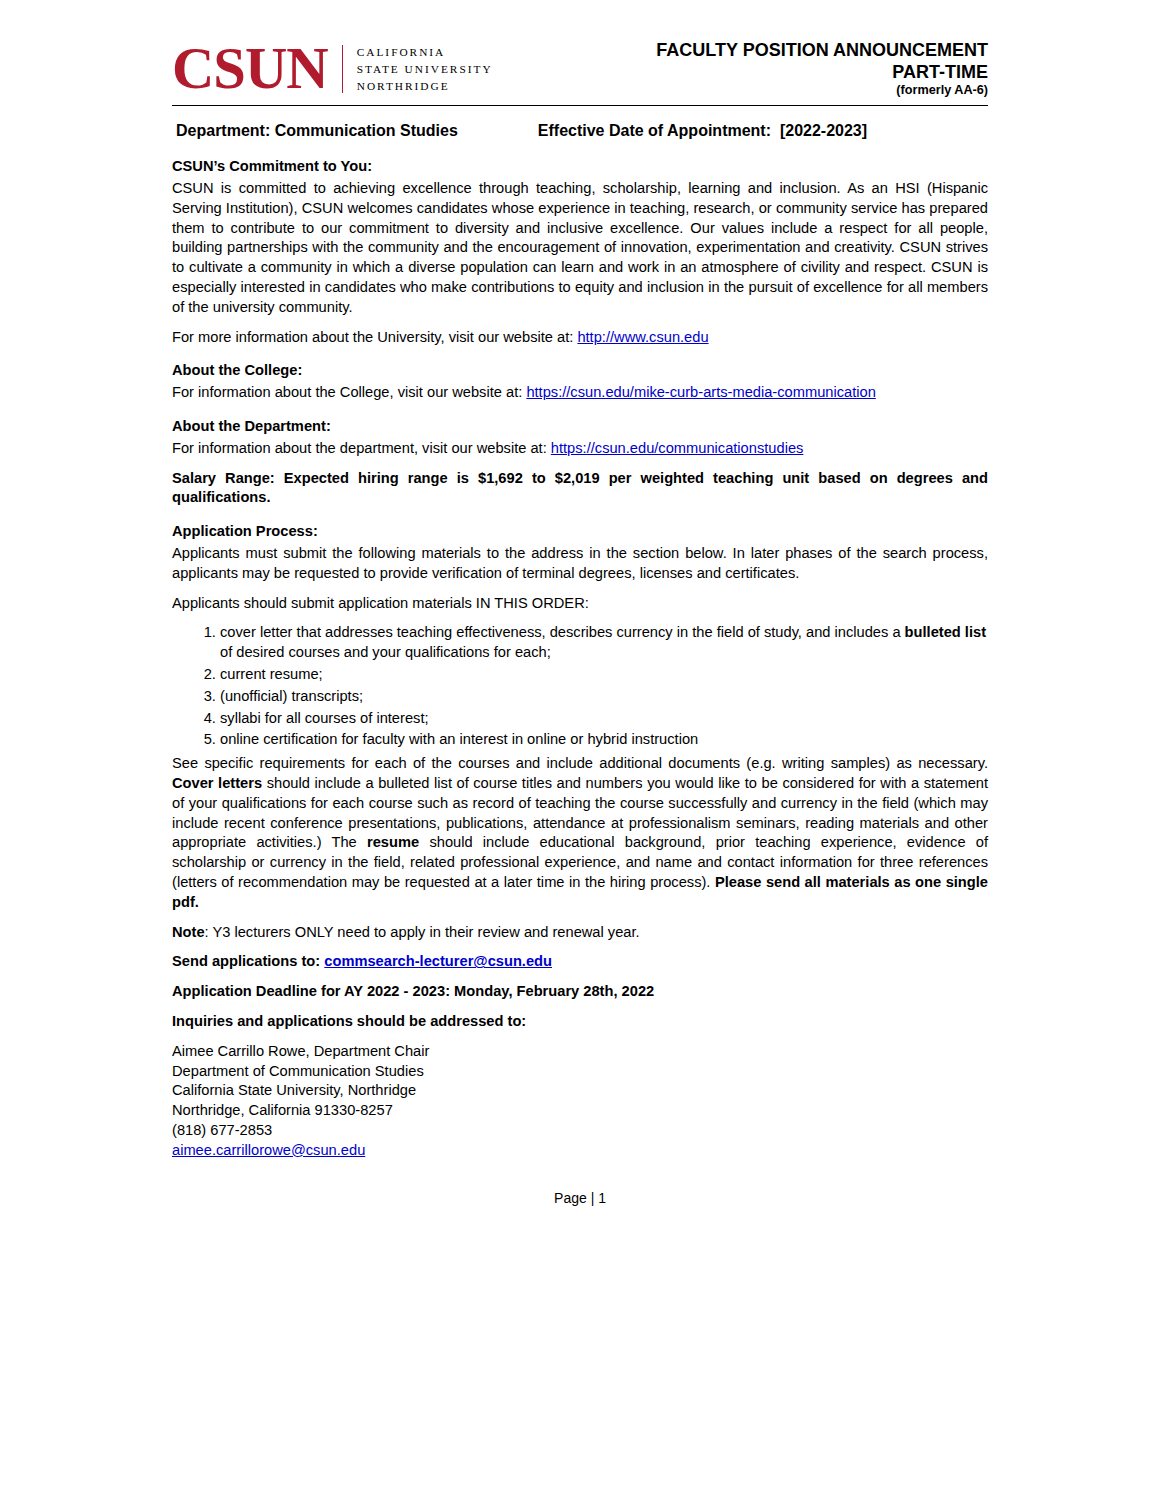CSUN California
State University
Northridge
FACULTY POSITION ANNOUNCEMENT
PART-TIME
(formerly AA-6)
Department: Communication Studies Effective Date of Appointment: [2022-2023]
CSUN’s Commitment to You:
CSUN is committed to achieving excellence through teaching, scholarship, learning and inclusion. As an HSI (Hispanic Serving Institution), CSUN welcomes candidates whose experience in teaching, research, or community service has prepared them to contribute to our commitment to diversity and inclusive excellence. Our values include a respect for all people, building partnerships with the community and the encouragement of innovation, experimentation and creativity. CSUN strives to cultivate a community in which a diverse population can learn and work in an atmosphere of civility and respect. CSUN is especially interested in candidates who make contributions to equity and inclusion in the pursuit of excellence for all members of the university community.
For more information about the University, visit our website at: http://www.csun.edu
About the College:
For information about the College, visit our website at: https://csun.edu/mike-curb-arts-media-communication
About the Department:
For information about the department, visit our website at: https://csun.edu/communicationstudies
Salary Range: Expected hiring range is $1,692 to $2,019 per weighted teaching unit based on degrees and qualifications.
Application Process:
Applicants must submit the following materials to the address in the section below. In later phases of the search process, applicants may be requested to provide verification of terminal degrees, licenses and certificates.
Applicants should submit application materials IN THIS ORDER:
cover letter that addresses teaching effectiveness, describes currency in the field of study, and includes a bulleted list of desired courses and your qualifications for each;
current resume;
(unofficial) transcripts;
syllabi for all courses of interest;
online certification for faculty with an interest in online or hybrid instruction
See specific requirements for each of the courses and include additional documents (e.g. writing samples) as necessary. Cover letters should include a bulleted list of course titles and numbers you would like to be considered for with a statement of your qualifications for each course such as record of teaching the course successfully and currency in the field (which may include recent conference presentations, publications, attendance at professionalism seminars, reading materials and other appropriate activities.) The resume should include educational background, prior teaching experience, evidence of scholarship or currency in the field, related professional experience, and name and contact information for three references (letters of recommendation may be requested at a later time in the hiring process). Please send all materials as one single pdf.
Note: Y3 lecturers ONLY need to apply in their review and renewal year.
Send applications to: commsearch-lecturer@csun.edu
Application Deadline for AY 2022 - 2023: Monday, February 28th, 2022
Inquiries and applications should be addressed to:
Aimee Carrillo Rowe, Department Chair
Department of Communication Studies
California State University, Northridge
Northridge, California 91330-8257
(818) 677-2853
aimee.carrillorowe@csun.edu
Page | 1